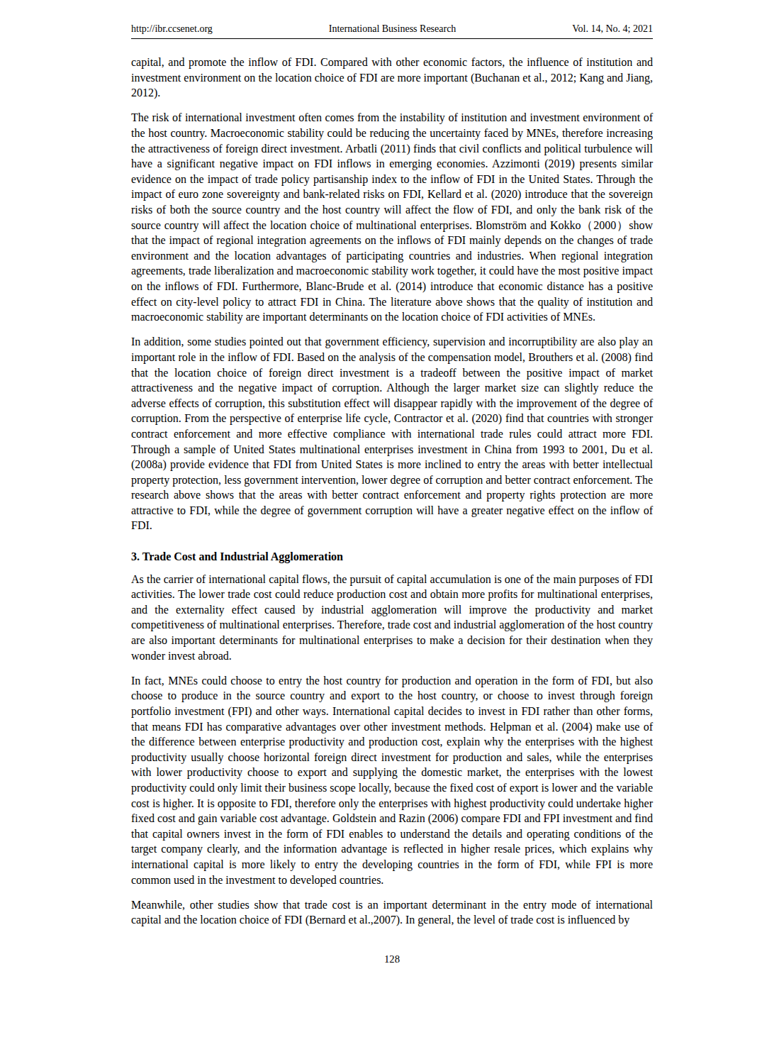http://ibr.ccsenet.org International Business Research Vol. 14, No. 4; 2021
capital, and promote the inflow of FDI. Compared with other economic factors, the influence of institution and investment environment on the location choice of FDI are more important (Buchanan et al., 2012; Kang and Jiang, 2012).
The risk of international investment often comes from the instability of institution and investment environment of the host country. Macroeconomic stability could be reducing the uncertainty faced by MNEs, therefore increasing the attractiveness of foreign direct investment. Arbatli (2011) finds that civil conflicts and political turbulence will have a significant negative impact on FDI inflows in emerging economies. Azzimonti (2019) presents similar evidence on the impact of trade policy partisanship index to the inflow of FDI in the United States. Through the impact of euro zone sovereignty and bank-related risks on FDI, Kellard et al. (2020) introduce that the sovereign risks of both the source country and the host country will affect the flow of FDI, and only the bank risk of the source country will affect the location choice of multinational enterprises. Blomström and Kokko（2000）show that the impact of regional integration agreements on the inflows of FDI mainly depends on the changes of trade environment and the location advantages of participating countries and industries. When regional integration agreements, trade liberalization and macroeconomic stability work together, it could have the most positive impact on the inflows of FDI. Furthermore, Blanc-Brude et al. (2014) introduce that economic distance has a positive effect on city-level policy to attract FDI in China. The literature above shows that the quality of institution and macroeconomic stability are important determinants on the location choice of FDI activities of MNEs.
In addition, some studies pointed out that government efficiency, supervision and incorruptibility are also play an important role in the inflow of FDI. Based on the analysis of the compensation model, Brouthers et al. (2008) find that the location choice of foreign direct investment is a tradeoff between the positive impact of market attractiveness and the negative impact of corruption. Although the larger market size can slightly reduce the adverse effects of corruption, this substitution effect will disappear rapidly with the improvement of the degree of corruption. From the perspective of enterprise life cycle, Contractor et al. (2020) find that countries with stronger contract enforcement and more effective compliance with international trade rules could attract more FDI. Through a sample of United States multinational enterprises investment in China from 1993 to 2001, Du et al. (2008a) provide evidence that FDI from United States is more inclined to entry the areas with better intellectual property protection, less government intervention, lower degree of corruption and better contract enforcement. The research above shows that the areas with better contract enforcement and property rights protection are more attractive to FDI, while the degree of government corruption will have a greater negative effect on the inflow of FDI.
3. Trade Cost and Industrial Agglomeration
As the carrier of international capital flows, the pursuit of capital accumulation is one of the main purposes of FDI activities. The lower trade cost could reduce production cost and obtain more profits for multinational enterprises, and the externality effect caused by industrial agglomeration will improve the productivity and market competitiveness of multinational enterprises. Therefore, trade cost and industrial agglomeration of the host country are also important determinants for multinational enterprises to make a decision for their destination when they wonder invest abroad.
In fact, MNEs could choose to entry the host country for production and operation in the form of FDI, but also choose to produce in the source country and export to the host country, or choose to invest through foreign portfolio investment (FPI) and other ways. International capital decides to invest in FDI rather than other forms, that means FDI has comparative advantages over other investment methods. Helpman et al. (2004) make use of the difference between enterprise productivity and production cost, explain why the enterprises with the highest productivity usually choose horizontal foreign direct investment for production and sales, while the enterprises with lower productivity choose to export and supplying the domestic market, the enterprises with the lowest productivity could only limit their business scope locally, because the fixed cost of export is lower and the variable cost is higher. It is opposite to FDI, therefore only the enterprises with highest productivity could undertake higher fixed cost and gain variable cost advantage. Goldstein and Razin (2006) compare FDI and FPI investment and find that capital owners invest in the form of FDI enables to understand the details and operating conditions of the target company clearly, and the information advantage is reflected in higher resale prices, which explains why international capital is more likely to entry the developing countries in the form of FDI, while FPI is more common used in the investment to developed countries.
Meanwhile, other studies show that trade cost is an important determinant in the entry mode of international capital and the location choice of FDI (Bernard et al.,2007). In general, the level of trade cost is influenced by
128